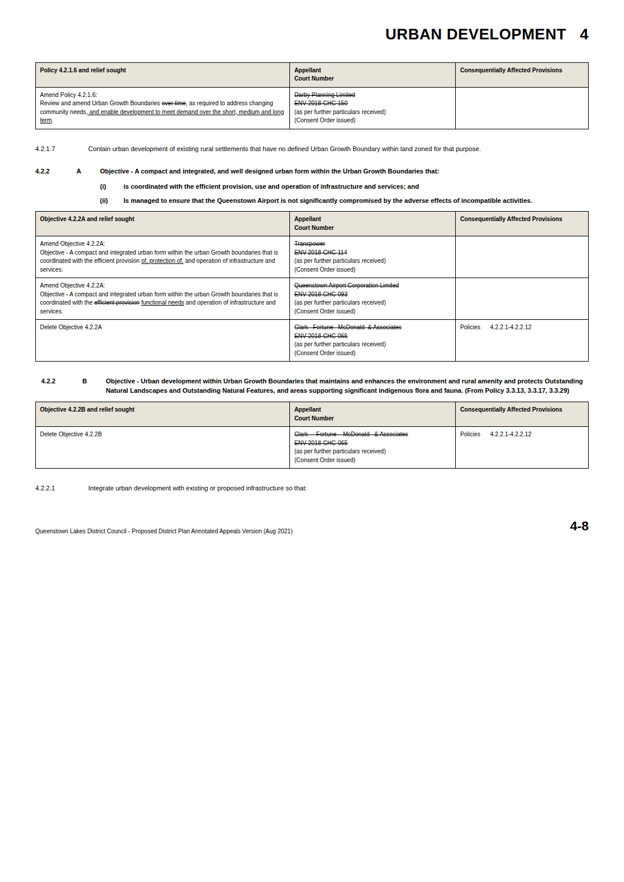URBAN DEVELOPMENT 4
| Policy 4.2.1.6 and relief sought | Appellant Court Number | Consequentially Affected Provisions |
| --- | --- | --- |
| Amend Policy 4.2.1.6: Review and amend Urban Growth Boundaries over time , as required to address changing community needs , and enable development to meet demand over the short, medium and long term . | Darby Planning Limited ENV-2018-CHC-150 (as per further particulars received) (Consent Order issued) | |
4.2.1.7
Contain urban development of existing rural settlements that have no defined Urban Growth Boundary within land zoned for that purpose.
4.2.2
A
Objective - A compact and integrated, and well designed urban form within the Urban Growth Boundaries that:
(i)
is coordinated with the efficient provision, use and operation of infrastructure and services; and
(ii)
Is managed to ensure that the Queenstown Airport is not significantly compromised by the adverse effects of incompatible activities.
| Objective 4.2.2A and relief sought | Appellant Court Number | Consequentially Affected Provisions |
| --- | --- | --- |
| Amend Objective 4.2.2A: Objective - A compact and integrated urban form within the urban Growth boundaries that is coordinated with the efficient provision of, protection of, and operation of infrastructure and services. | Transpower ENV-2018-CHC-114 (as per further particulars received) (Consent Order issued) | |
| Amend Objective 4.2.2A: Objective - A compact and integrated urban form within the urban Growth boundaries that is coordinated with the efficient provision functional needs and operation of infrastructure and services. | Queenstown Airport Corporation Limited ENV-2018-CHC-093 (as per further particulars received) (Consent Order issued) | |
| Delete Objective 4.2.2A | Clark Fortune McDonald & Associates ENV-2018-CHC-065 (as per further particulars received) (Consent Order issued) | Policies 4.2.2.1-4.2.2.12 |
4.2.2
B
Objective - Urban development within Urban Growth Boundaries that maintains and enhances the environment and rural amenity and protects Outstanding Natural Landscapes and Outstanding Natural Features, and areas supporting significant indigenous flora and fauna. (From Policy 3.3.13, 3.3.17, 3.3.29)
| Objective 4.2.2B and relief sought | Appellant Court Number | Consequentially Affected Provisions |
| --- | --- | --- |
| Delete Objective 4.2.2B | Clark Fortune McDonald & Associates ENV-2018-CHC-065 (as per further particulars received) (Consent Order issued) | Policies 4.2.2.1-4.2.2.12 |
4.2.2.1
Integrate urban development with existing or proposed infrastructure so that:
Queenstown Lakes District Council - Proposed District Plan Annotated Appeals Version (Aug 2021)
4-8